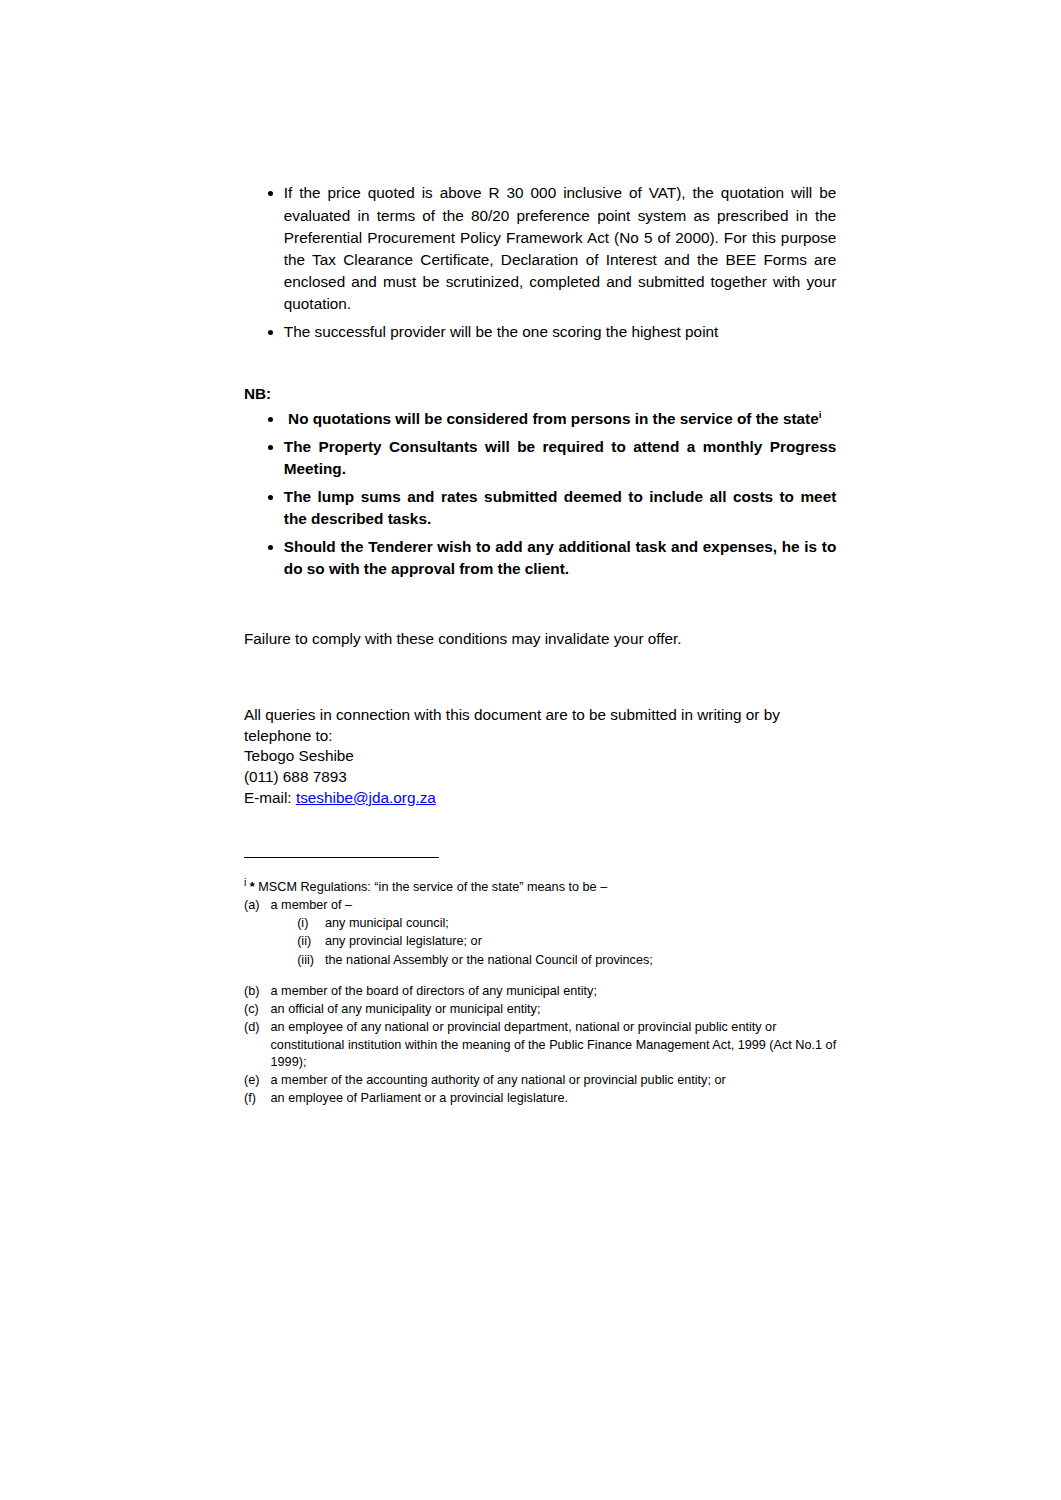If the price quoted is above R 30 000 inclusive of VAT), the quotation will be evaluated in terms of the 80/20 preference point system as prescribed in the Preferential Procurement Policy Framework Act (No 5 of 2000). For this purpose the Tax Clearance Certificate, Declaration of Interest and the BEE Forms are enclosed and must be scrutinized, completed and submitted together with your quotation.
The successful provider will be the one scoring the highest point
NB:
No quotations will be considered from persons in the service of the statei
The Property Consultants will be required to attend a monthly Progress Meeting.
The lump sums and rates submitted deemed to include all costs to meet the described tasks.
Should the Tenderer wish to add any additional task and expenses, he is to do so with the approval from the client.
Failure to comply with these conditions may invalidate your offer.
All queries in connection with this document are to be submitted in writing or by telephone to:
Tebogo Seshibe
(011) 688 7893
E-mail: tseshibe@jda.org.za
i * MSCM Regulations: “in the service of the state” means to be –
(a) a member of –
(i) any municipal council;
(ii) any provincial legislature; or
(iii) the national Assembly or the national Council of provinces;
(b) a member of the board of directors of any municipal entity;
(c) an official of any municipality or municipal entity;
(d) an employee of any national or provincial department, national or provincial public entity or constitutional institution within the meaning of the Public Finance Management Act, 1999 (Act No.1 of 1999);
(e) a member of the accounting authority of any national or provincial public entity; or
(f) an employee of Parliament or a provincial legislature.